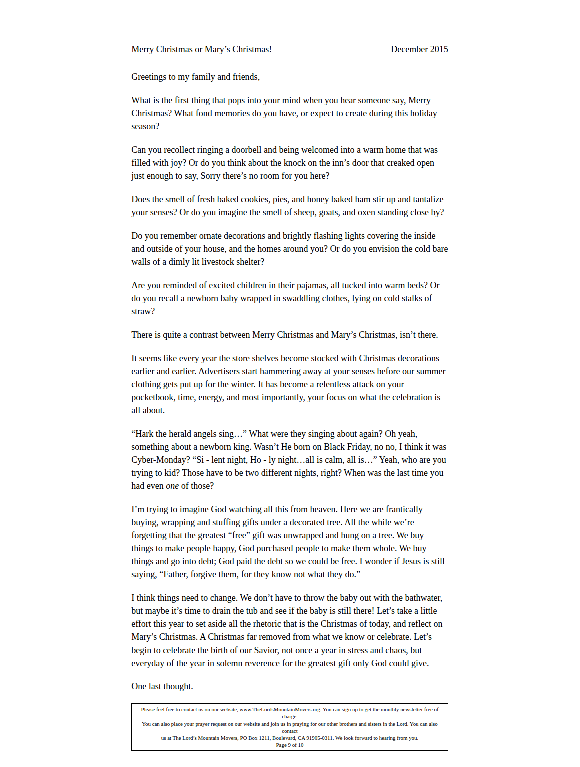Merry Christmas or Mary’s Christmas!
December 2015
Greetings to my family and friends,
What is the first thing that pops into your mind when you hear someone say, Merry Christmas? What fond memories do you have, or expect to create during this holiday season?
Can you recollect ringing a doorbell and being welcomed into a warm home that was filled with joy? Or do you think about the knock on the inn’s door that creaked open just enough to say, Sorry there’s no room for you here?
Does the smell of fresh baked cookies, pies, and honey baked ham stir up and tantalize your senses? Or do you imagine the smell of sheep, goats, and oxen standing close by?
Do you remember ornate decorations and brightly flashing lights covering the inside and outside of your house, and the homes around you? Or do you envision the cold bare walls of a dimly lit livestock shelter?
Are you reminded of excited children in their pajamas, all tucked into warm beds? Or do you recall a newborn baby wrapped in swaddling clothes, lying on cold stalks of straw?
There is quite a contrast between Merry Christmas and Mary’s Christmas, isn’t there.
It seems like every year the store shelves become stocked with Christmas decorations earlier and earlier. Advertisers start hammering away at your senses before our summer clothing gets put up for the winter. It has become a relentless attack on your pocketbook, time, energy, and most importantly, your focus on what the celebration is all about.
“Hark the herald angels sing…” What were they singing about again? Oh yeah, something about a newborn king. Wasn’t He born on Black Friday, no no, I think it was Cyber-Monday? “Si - lent night, Ho - ly night…all is calm, all is…” Yeah, who are you trying to kid? Those have to be two different nights, right? When was the last time you had even one of those?
I’m trying to imagine God watching all this from heaven. Here we are frantically buying, wrapping and stuffing gifts under a decorated tree. All the while we’re forgetting that the greatest “free” gift was unwrapped and hung on a tree. We buy things to make people happy, God purchased people to make them whole. We buy things and go into debt; God paid the debt so we could be free. I wonder if Jesus is still saying, “Father, forgive them, for they know not what they do.”
I think things need to change. We don’t have to throw the baby out with the bathwater, but maybe it’s time to drain the tub and see if the baby is still there! Let’s take a little effort this year to set aside all the rhetoric that is the Christmas of today, and reflect on Mary’s Christmas. A Christmas far removed from what we know or celebrate. Let’s begin to celebrate the birth of our Savior, not once a year in stress and chaos, but everyday of the year in solemn reverence for the greatest gift only God could give.
One last thought.
Please feel free to contact us on our website, www.TheLordsMountainMovers.org. You can sign up to get the monthly newsletter free of charge.
You can also place your prayer request on our website and join us in praying for our other brothers and sisters in the Lord. You can also contact
us at The Lord’s Mountain Movers, PO Box 1211, Boulevard, CA 91905-0311. We look forward to hearing from you.
Page 9 of 10